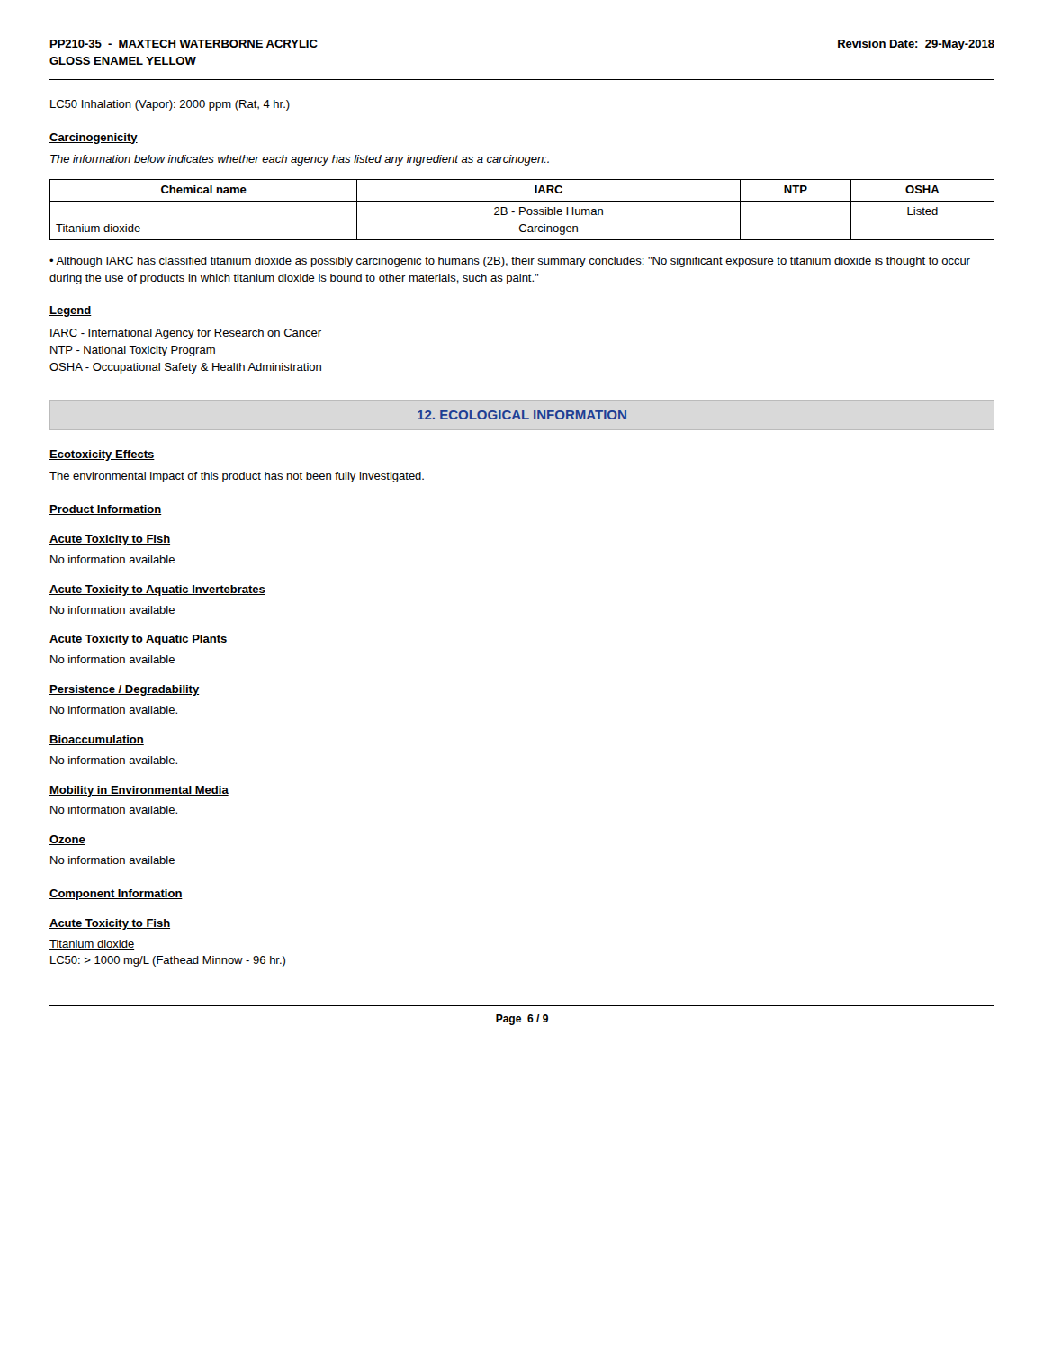PP210-35 - MAXTECH WATERBORNE ACRYLIC
GLOSS ENAMEL YELLOW
Revision Date: 29-May-2018
LC50 Inhalation (Vapor): 2000 ppm (Rat, 4 hr.)
Carcinogenicity
The information below indicates whether each agency has listed any ingredient as a carcinogen:.
| Chemical name | IARC | NTP | OSHA |
| --- | --- | --- | --- |
| Titanium dioxide | 2B - Possible Human Carcinogen | | Listed |
• Although IARC has classified titanium dioxide as possibly carcinogenic to humans (2B), their summary concludes: "No significant exposure to titanium dioxide is thought to occur during the use of products in which titanium dioxide is bound to other materials, such as paint."
Legend
IARC - International Agency for Research on Cancer
NTP - National Toxicity Program
OSHA - Occupational Safety & Health Administration
12. ECOLOGICAL INFORMATION
Ecotoxicity Effects
The environmental impact of this product has not been fully investigated.
Product Information
Acute Toxicity to Fish
No information available
Acute Toxicity to Aquatic Invertebrates
No information available
Acute Toxicity to Aquatic Plants
No information available
Persistence / Degradability
No information available.
Bioaccumulation
No information available.
Mobility in Environmental Media
No information available.
Ozone
No information available
Component Information
Acute Toxicity to Fish
Titanium dioxide
LC50: > 1000 mg/L (Fathead Minnow - 96 hr.)
Page 6 / 9